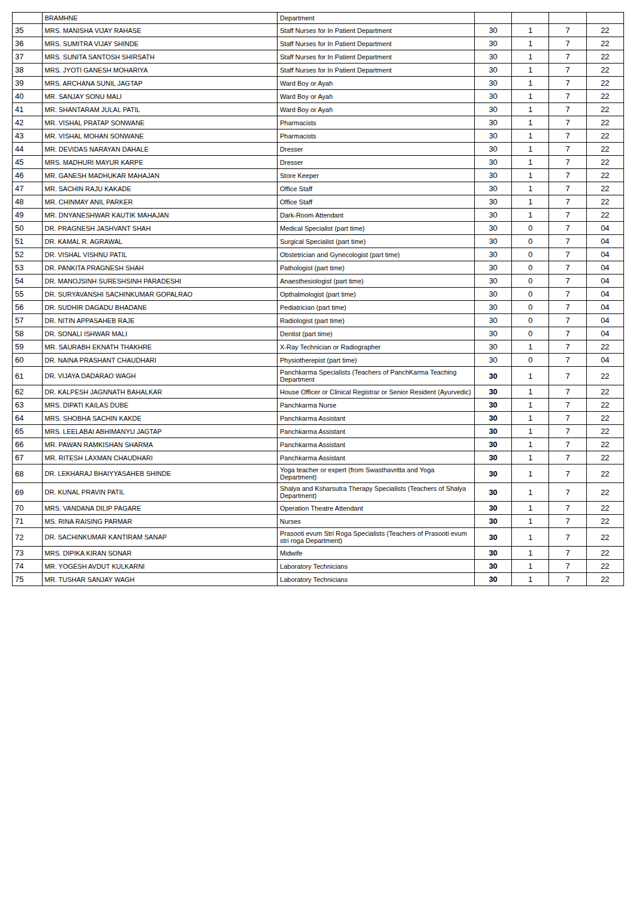| | BRAMHNE | Department | | | | |
| 35 | Mrs. MANISHA VIJAY RAHASE | Staff Nurses for In Patient Department | 30 | 1 | 7 | 22 |
| 36 | Mrs. SUMITRA VIJAY SHINDE | Staff Nurses for In Patient Department | 30 | 1 | 7 | 22 |
| 37 | Mrs. SUNITA SANTOSH SHIRSATH | Staff Nurses for In Patient Department | 30 | 1 | 7 | 22 |
| 38 | Mrs. JYOTI GANESH MOHARIYA | Staff Nurses for In Patient Department | 30 | 1 | 7 | 22 |
| 39 | Mrs. ARCHANA SUNIL JAGTAP | Ward Boy or Ayah | 30 | 1 | 7 | 22 |
| 40 | Mr. SANJAY SONU MALI | Ward Boy or Ayah | 30 | 1 | 7 | 22 |
| 41 | Mr. SHANTARAM JULAL PATIL | Ward Boy or Ayah | 30 | 1 | 7 | 22 |
| 42 | Mr. VISHAL PRATAP SONWANE | Pharmacists | 30 | 1 | 7 | 22 |
| 43 | Mr. VISHAL MOHAN SONWANE | Pharmacists | 30 | 1 | 7 | 22 |
| 44 | Mr. DEVIDAS NARAYAN DAHALE | Dresser | 30 | 1 | 7 | 22 |
| 45 | Mrs. MADHURI MAYUR KARPE | Dresser | 30 | 1 | 7 | 22 |
| 46 | Mr. GANESH MADHUKAR MAHAJAN | Store Keeper | 30 | 1 | 7 | 22 |
| 47 | Mr. SACHIN RAJU KAKADE | Office Staff | 30 | 1 | 7 | 22 |
| 48 | Mr. CHINMAY ANIL PARKER | Office Staff | 30 | 1 | 7 | 22 |
| 49 | Mr. DNYANESHWAR KAUTIK MAHAJAN | Dark-Room Attendant | 30 | 1 | 7 | 22 |
| 50 | Dr. PRAGNESH JASHVANT SHAH | Medical Specialist (part time) | 30 | 0 | 7 | 04 |
| 51 | Dr. KAMAL R. AGRAWAL | Surgical Specialist (part time) | 30 | 0 | 7 | 04 |
| 52 | Dr. VISHAL VISHNU PATIL | Obstetrician and Gynecologist (part time) | 30 | 0 | 7 | 04 |
| 53 | Dr. PANKITA PRAGNESH SHAH | Pathologist (part time) | 30 | 0 | 7 | 04 |
| 54 | Dr. MANOJSINH SURESHSINH PARADESHI | Anaesthesiologist (part time) | 30 | 0 | 7 | 04 |
| 55 | Dr. SURYAVANSHI SACHINKUMAR GOPALRAO | Opthalmologist (part time) | 30 | 0 | 7 | 04 |
| 56 | Dr. SUDHIR DAGADU BHADANE | Pediatrician (part time) | 30 | 0 | 7 | 04 |
| 57 | Dr. NITIN APPASAHEB RAJE | Radiologist (part time) | 30 | 0 | 7 | 04 |
| 58 | Dr. SONALI ISHWAR MALI | Dentist (part time) | 30 | 0 | 7 | 04 |
| 59 | Mr. SAURABH EKNATH THAKHRE | X-Ray Technician or Radiographer | 30 | 1 | 7 | 22 |
| 60 | Dr. NAINA PRASHANT CHAUDHARI | Physiotherepist (part time) | 30 | 0 | 7 | 04 |
| 61 | Dr. VIJAYA DADARAO WAGH | Panchkarma Specialists (Teachers of PanchKarma Teaching Department | 30 | 1 | 7 | 22 |
| 62 | Dr. KALPESH JAGNNATH BAHALKAR | House Officer or Clinical Registrar or Senior Resident (Ayurvedic) | 30 | 1 | 7 | 22 |
| 63 | Mrs. DIPATI KAILAS DUBE | Panchkarma Nurse | 30 | 1 | 7 | 22 |
| 64 | Mrs. SHOBHA SACHIN KAKDE | Panchkarma Assistant | 30 | 1 | 7 | 22 |
| 65 | Mrs. LEELABAI ABHIMANYU JAGTAP | Panchkarma Assistant | 30 | 1 | 7 | 22 |
| 66 | Mr. PAWAN RAMKISHAN SHARMA | Panchkarma Assistant | 30 | 1 | 7 | 22 |
| 67 | Mr. RITESH LAXMAN CHAUDHARI | Panchkarma Assistant | 30 | 1 | 7 | 22 |
| 68 | Dr. LEKHARAJ BHAIYYASAHEB SHINDE | Yoga teacher or expert (from Swasthavritta and Yoga Department) | 30 | 1 | 7 | 22 |
| 69 | Dr. KUNAL PRAVIN PATIL | Shalya and Ksharsutra Therapy Specialists (Teachers of Shalya Department) | 30 | 1 | 7 | 22 |
| 70 | Mrs. VANDANA DILIP PAGARE | Operation Theatre Attendant | 30 | 1 | 7 | 22 |
| 71 | Ms. RINA RAISING PARMAR | Nurses | 30 | 1 | 7 | 22 |
| 72 | Dr. SACHINKUMAR KANTIRAM SANAP | Prasooti evum Stri Roga Specialists (Teachers of Prasooti evum stri roga Department) | 30 | 1 | 7 | 22 |
| 73 | Mrs. DIPIKA KIRAN SONAR | Midwife | 30 | 1 | 7 | 22 |
| 74 | Mr. YOGESH AVDUT KULKARNI | Laboratory Technicians | 30 | 1 | 7 | 22 |
| 75 | Mr. TUSHAR SANJAY WAGH | Laboratory Technicians | 30 | 1 | 7 | 22 |